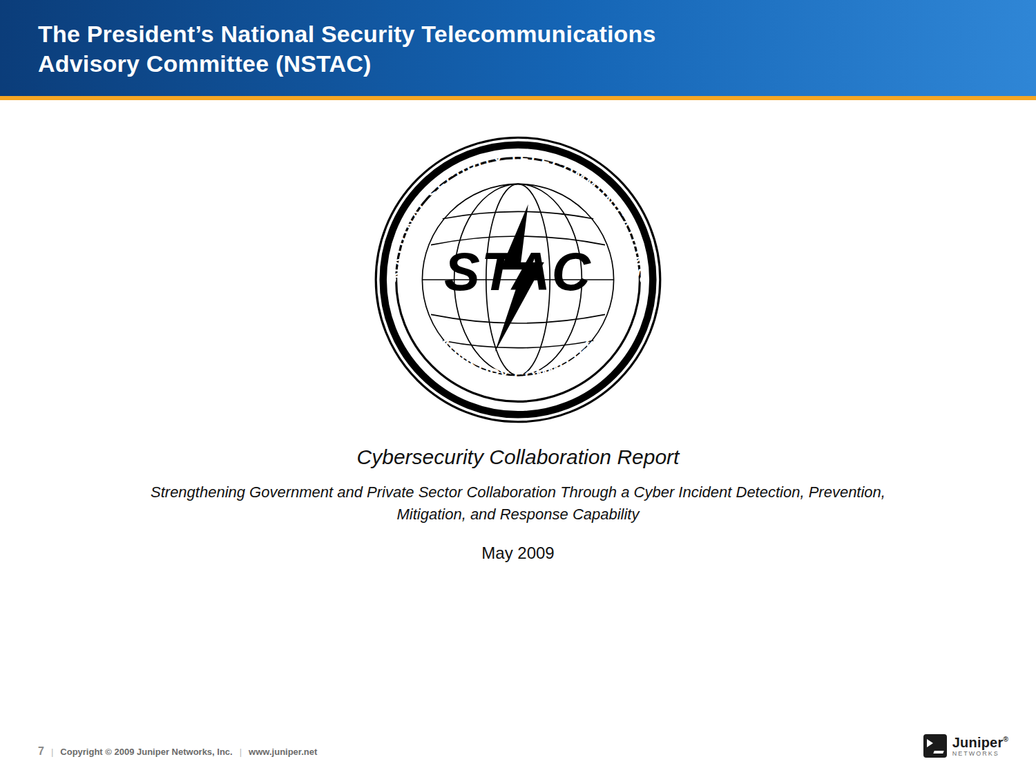The President’s National Security Telecommunications
Advisory Committee (NSTAC)
STAC NATIONAL SECURITY TELECOMMUNICATIONS ADVISORY COMMITTEE
Cybersecurity Collaboration Report
Strengthening Government and Private Sector Collaboration Through a Cyber Incident Detection, Prevention, Mitigation, and Response Capability
May 2009
7 | Copyright © 2009 Juniper Networks, Inc. | www.juniper.net
Juniper®
NETWORKS